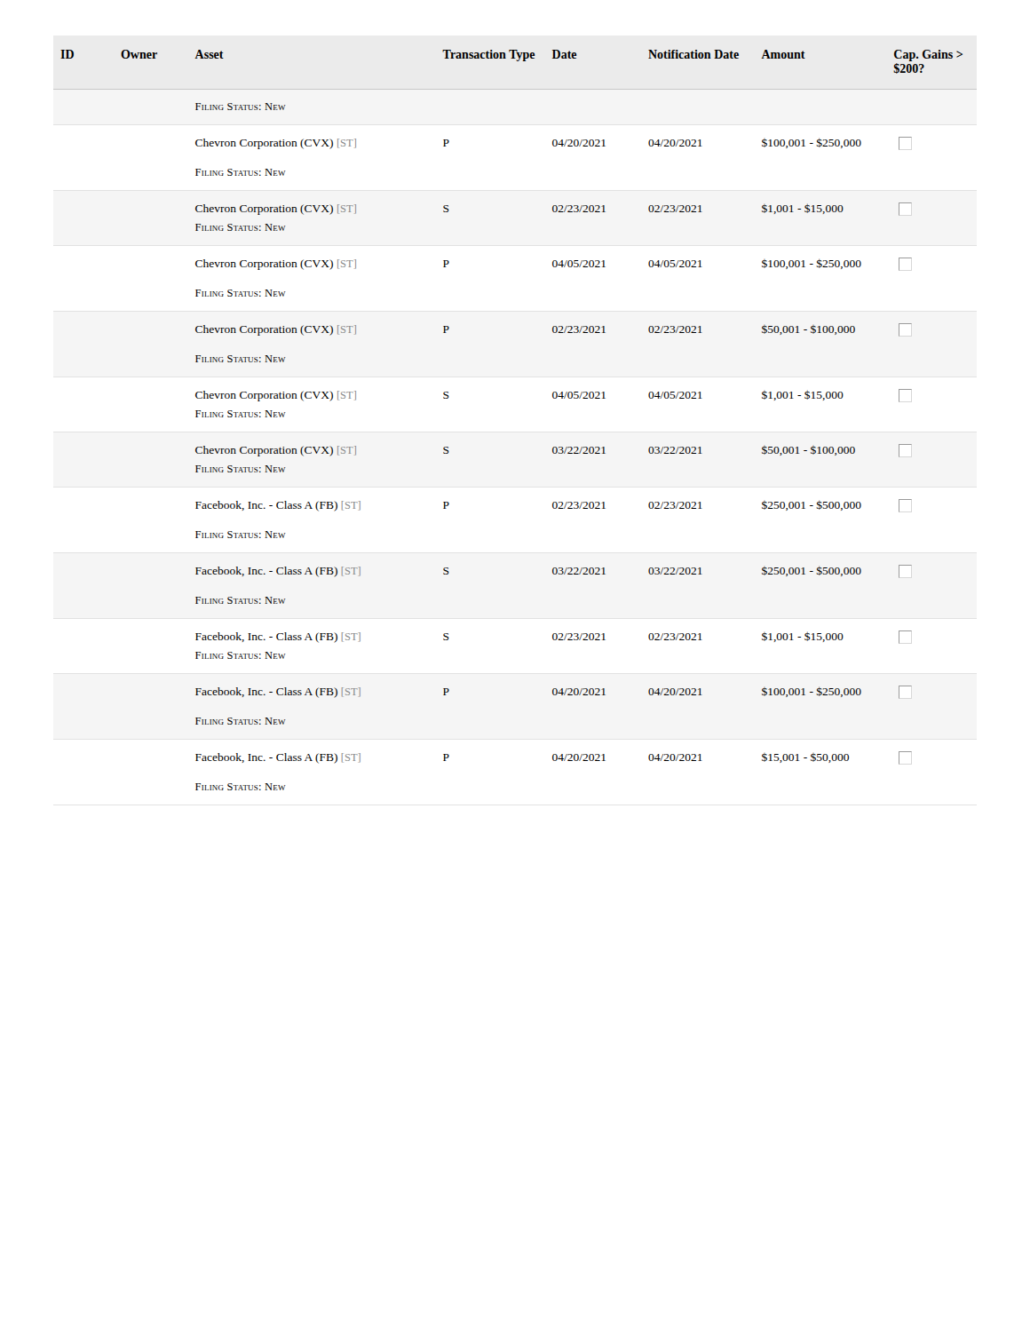| ID | Owner | Asset | Transaction Type | Date | Notification Date | Amount | Cap. Gains > $200? |
| --- | --- | --- | --- | --- | --- | --- | --- |
| | | Filing Status: New | | | | | |
| | | Chevron Corporation (CVX) [ST] Filing Status: New | P | 04/20/2021 | 04/20/2021 | $100,001 - $250,000 | |
| | | Chevron Corporation (CVX) [ST] Filing Status: New | S | 02/23/2021 | 02/23/2021 | $1,001 - $15,000 | |
| | | Chevron Corporation (CVX) [ST] Filing Status: New | P | 04/05/2021 | 04/05/2021 | $100,001 - $250,000 | |
| | | Chevron Corporation (CVX) [ST] Filing Status: New | P | 02/23/2021 | 02/23/2021 | $50,001 - $100,000 | |
| | | Chevron Corporation (CVX) [ST] Filing Status: New | S | 04/05/2021 | 04/05/2021 | $1,001 - $15,000 | |
| | | Chevron Corporation (CVX) [ST] Filing Status: New | S | 03/22/2021 | 03/22/2021 | $50,001 - $100,000 | |
| | | Facebook, Inc. - Class A (FB) [ST] Filing Status: New | P | 02/23/2021 | 02/23/2021 | $250,001 - $500,000 | |
| | | Facebook, Inc. - Class A (FB) [ST] Filing Status: New | S | 03/22/2021 | 03/22/2021 | $250,001 - $500,000 | |
| | | Facebook, Inc. - Class A (FB) [ST] Filing Status: New | S | 02/23/2021 | 02/23/2021 | $1,001 - $15,000 | |
| | | Facebook, Inc. - Class A (FB) [ST] Filing Status: New | P | 04/20/2021 | 04/20/2021 | $100,001 - $250,000 | |
| | | Facebook, Inc. - Class A (FB) [ST] Filing Status: New | P | 04/20/2021 | 04/20/2021 | $15,001 - $50,000 | |